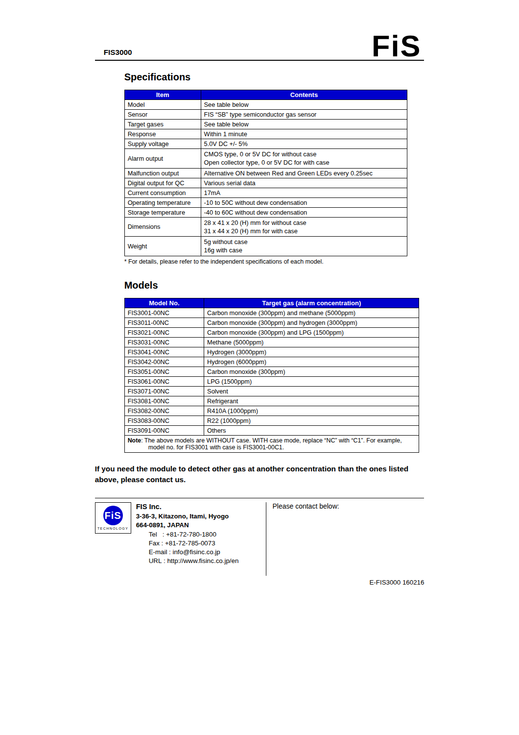FIS3000
FiS
Specifications
| Item | Contents |
| --- | --- |
| Model | See table below |
| Sensor | FIS “SB” type semiconductor gas sensor |
| Target gases | See table below |
| Response | Within 1 minute |
| Supply voltage | 5.0V DC +/- 5% |
| Alarm output | CMOS type, 0 or 5V DC for without case Open collector type, 0 or 5V DC for with case |
| Malfunction output | Alternative ON between Red and Green LEDs every 0.25sec |
| Digital output for QC | Various serial data |
| Current consumption | 17mA |
| Operating temperature | -10 to 50C without dew condensation |
| Storage temperature | -40 to 60C without dew condensation |
| Dimensions | 28 x 41 x 20 (H) mm for without case 31 x 44 x 20 (H) mm for with case |
| Weight | 5g without case 16g with case |
* For details, please refer to the independent specifications of each model.
Models
| Model No. | Target gas (alarm concentration) |
| --- | --- |
| FIS3001-00NC | Carbon monoxide (300ppm) and methane (5000ppm) |
| FIS3011-00NC | Carbon monoxide (300ppm) and hydrogen (3000ppm) |
| FIS3021-00NC | Carbon monoxide (300ppm) and LPG (1500ppm) |
| FIS3031-00NC | Methane (5000ppm) |
| FIS3041-00NC | Hydrogen (3000ppm) |
| FIS3042-00NC | Hydrogen (6000ppm) |
| FIS3051-00NC | Carbon monoxide (300ppm) |
| FIS3061-00NC | LPG (1500ppm) |
| FIS3071-00NC | Solvent |
| FIS3081-00NC | Refrigerant |
| FIS3082-00NC | R410A (1000ppm) |
| FIS3083-00NC | R22 (1000ppm) |
| FIS3091-00NC | Others |
| Note : The above models are WITHOUT case. WITH case mode, replace “NC” with “C1”. For example, model no. for FIS3001 with case is FIS3001-00C1. |
If you need the module to detect other gas at another concentration than the ones listed above, please contact us.
FiS
TECHNOLOGY
FIS Inc.
3-36-3, Kitazono, Itami, Hyogo
664-0891, JAPAN
Tel : +81-72-780-1800
Fax : +81-72-785-0073
E-mail : info@fisinc.co.jp
URL : http://www.fisinc.co.jp/en
Please contact below:
E-FIS3000 160216